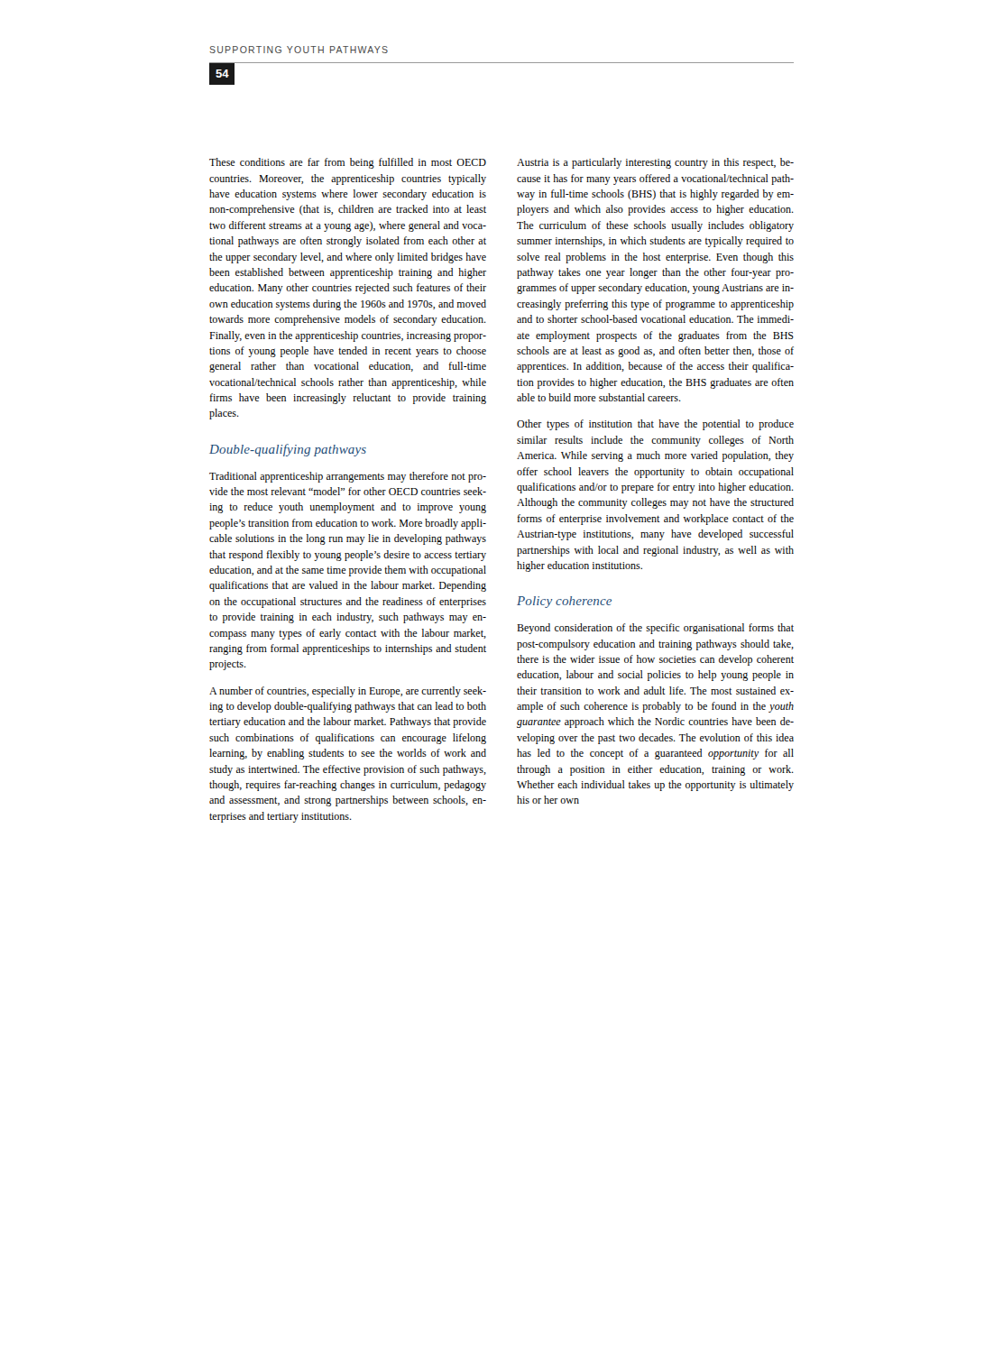Supporting Youth Pathways
54
These conditions are far from being fulfilled in most OECD countries. Moreover, the apprenticeship countries typically have education systems where lower secondary education is non-comprehensive (that is, children are tracked into at least two different streams at a young age), where general and vocational pathways are often strongly isolated from each other at the upper secondary level, and where only limited bridges have been established between apprenticeship training and higher education. Many other countries rejected such features of their own education systems during the 1960s and 1970s, and moved towards more comprehensive models of secondary education. Finally, even in the apprenticeship countries, increasing proportions of young people have tended in recent years to choose general rather than vocational education, and full-time vocational/technical schools rather than apprenticeship, while firms have been increasingly reluctant to provide training places.
Double-qualifying pathways
Traditional apprenticeship arrangements may therefore not provide the most relevant “model” for other OECD countries seeking to reduce youth unemployment and to improve young people’s transition from education to work. More broadly applicable solutions in the long run may lie in developing pathways that respond flexibly to young people’s desire to access tertiary education, and at the same time provide them with occupational qualifications that are valued in the labour market. Depending on the occupational structures and the readiness of enterprises to provide training in each industry, such pathways may encompass many types of early contact with the labour market, ranging from formal apprenticeships to internships and student projects.
A number of countries, especially in Europe, are currently seeking to develop double-qualifying pathways that can lead to both tertiary education and the labour market. Pathways that provide such combinations of qualifications can encourage lifelong learning, by enabling students to see the worlds of work and study as intertwined. The effective provision of such pathways, though, requires far-reaching changes in curriculum, pedagogy and assessment, and strong partnerships between schools, enterprises and tertiary institutions.
Austria is a particularly interesting country in this respect, because it has for many years offered a vocational/technical pathway in full-time schools (BHS) that is highly regarded by employers and which also provides access to higher education. The curriculum of these schools usually includes obligatory summer internships, in which students are typically required to solve real problems in the host enterprise. Even though this pathway takes one year longer than the other four-year programmes of upper secondary education, young Austrians are increasingly preferring this type of programme to apprenticeship and to shorter school-based vocational education. The immediate employment prospects of the graduates from the BHS schools are at least as good as, and often better then, those of apprentices. In addition, because of the access their qualification provides to higher education, the BHS graduates are often able to build more substantial careers.
Other types of institution that have the potential to produce similar results include the community colleges of North America. While serving a much more varied population, they offer school leavers the opportunity to obtain occupational qualifications and/or to prepare for entry into higher education. Although the community colleges may not have the structured forms of enterprise involvement and workplace contact of the Austrian-type institutions, many have developed successful partnerships with local and regional industry, as well as with higher education institutions.
Policy coherence
Beyond consideration of the specific organisational forms that post-compulsory education and training pathways should take, there is the wider issue of how societies can develop coherent education, labour and social policies to help young people in their transition to work and adult life. The most sustained example of such coherence is probably to be found in the youth guarantee approach which the Nordic countries have been developing over the past two decades. The evolution of this idea has led to the concept of a guaranteed opportunity for all through a position in either education, training or work. Whether each individual takes up the opportunity is ultimately his or her own